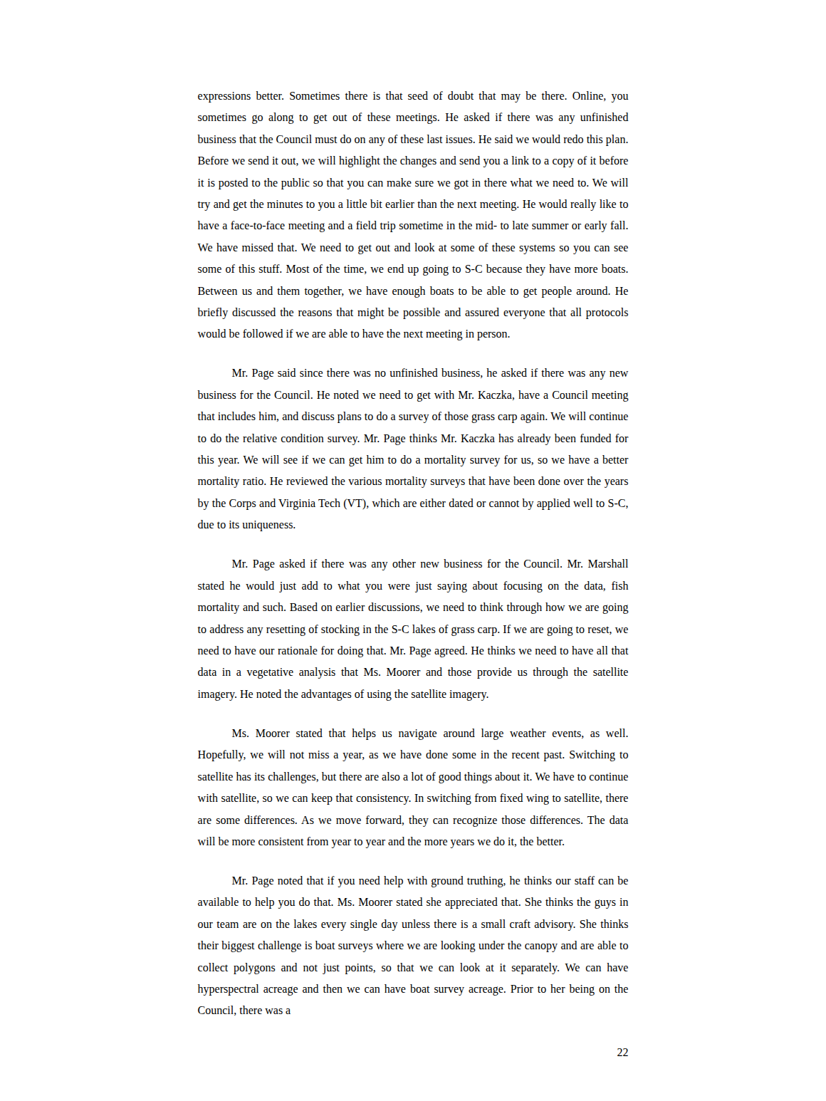expressions better. Sometimes there is that seed of doubt that may be there. Online, you sometimes go along to get out of these meetings. He asked if there was any unfinished business that the Council must do on any of these last issues. He said we would redo this plan. Before we send it out, we will highlight the changes and send you a link to a copy of it before it is posted to the public so that you can make sure we got in there what we need to. We will try and get the minutes to you a little bit earlier than the next meeting. He would really like to have a face-to-face meeting and a field trip sometime in the mid- to late summer or early fall. We have missed that. We need to get out and look at some of these systems so you can see some of this stuff. Most of the time, we end up going to S-C because they have more boats. Between us and them together, we have enough boats to be able to get people around. He briefly discussed the reasons that might be possible and assured everyone that all protocols would be followed if we are able to have the next meeting in person.
Mr. Page said since there was no unfinished business, he asked if there was any new business for the Council. He noted we need to get with Mr. Kaczka, have a Council meeting that includes him, and discuss plans to do a survey of those grass carp again. We will continue to do the relative condition survey. Mr. Page thinks Mr. Kaczka has already been funded for this year. We will see if we can get him to do a mortality survey for us, so we have a better mortality ratio. He reviewed the various mortality surveys that have been done over the years by the Corps and Virginia Tech (VT), which are either dated or cannot by applied well to S-C, due to its uniqueness.
Mr. Page asked if there was any other new business for the Council. Mr. Marshall stated he would just add to what you were just saying about focusing on the data, fish mortality and such. Based on earlier discussions, we need to think through how we are going to address any resetting of stocking in the S-C lakes of grass carp. If we are going to reset, we need to have our rationale for doing that. Mr. Page agreed. He thinks we need to have all that data in a vegetative analysis that Ms. Moorer and those provide us through the satellite imagery. He noted the advantages of using the satellite imagery.
Ms. Moorer stated that helps us navigate around large weather events, as well. Hopefully, we will not miss a year, as we have done some in the recent past. Switching to satellite has its challenges, but there are also a lot of good things about it. We have to continue with satellite, so we can keep that consistency. In switching from fixed wing to satellite, there are some differences. As we move forward, they can recognize those differences. The data will be more consistent from year to year and the more years we do it, the better.
Mr. Page noted that if you need help with ground truthing, he thinks our staff can be available to help you do that. Ms. Moorer stated she appreciated that. She thinks the guys in our team are on the lakes every single day unless there is a small craft advisory. She thinks their biggest challenge is boat surveys where we are looking under the canopy and are able to collect polygons and not just points, so that we can look at it separately. We can have hyperspectral acreage and then we can have boat survey acreage. Prior to her being on the Council, there was a
22